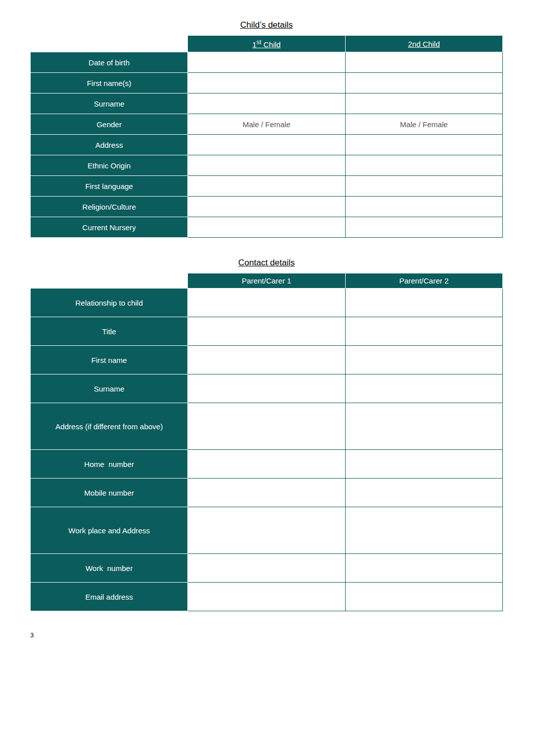Child’s details
| | 1 st Child | 2nd Child |
| Date of birth | | |
| First name(s) | | |
| Surname | | |
| Gender | Male / Female | Male / Female |
| Address | | |
| Ethnic Origin | | |
| First language | | |
| Religion/Culture | | |
| Current Nursery | | |
Contact details
| | Parent/Carer 1 | Parent/Carer 2 |
| Relationship to child | | |
| Title | | |
| First name | | |
| Surname | | |
| Address (if different from above) | | |
| Home number | | |
| Mobile number | | |
| Work place and Address | | |
| Work number | | |
| Email address | | |
3